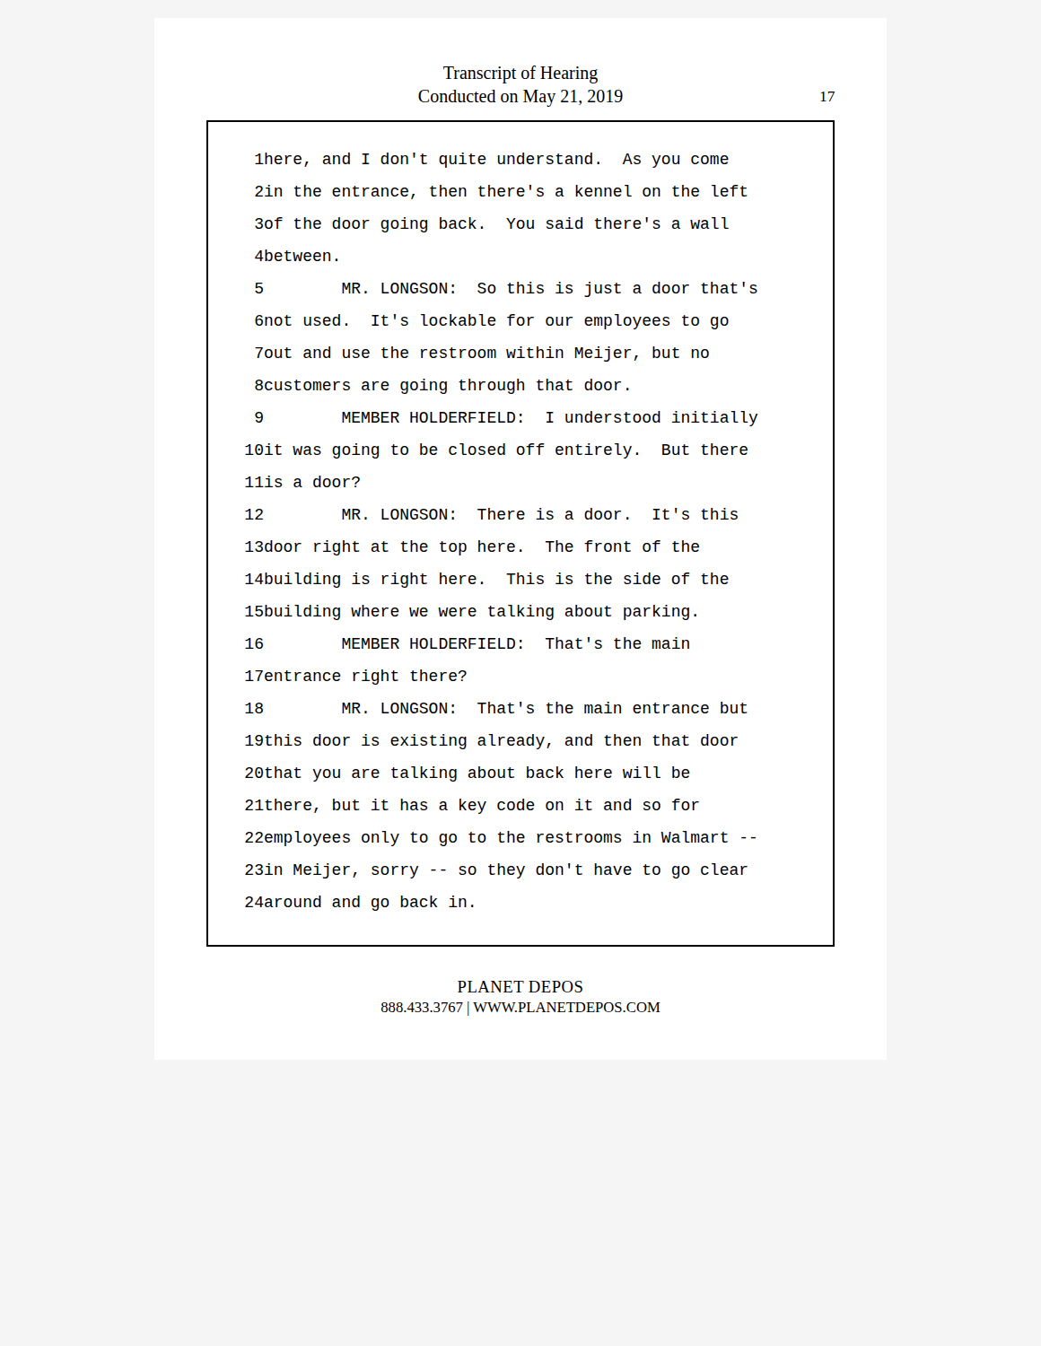Transcript of Hearing
Conducted on May 21, 2019 17
| 1 | here, and I don't quite understand. As you come |
| 2 | in the entrance, then there's a kennel on the left |
| 3 | of the door going back. You said there's a wall |
| 4 | between. |
| 5 | MR. LONGSON: So this is just a door that's |
| 6 | not used. It's lockable for our employees to go |
| 7 | out and use the restroom within Meijer, but no |
| 8 | customers are going through that door. |
| 9 | MEMBER HOLDERFIELD: I understood initially |
| 10 | it was going to be closed off entirely. But there |
| 11 | is a door? |
| 12 | MR. LONGSON: There is a door. It's this |
| 13 | door right at the top here. The front of the |
| 14 | building is right here. This is the side of the |
| 15 | building where we were talking about parking. |
| 16 | MEMBER HOLDERFIELD: That's the main |
| 17 | entrance right there? |
| 18 | MR. LONGSON: That's the main entrance but |
| 19 | this door is existing already, and then that door |
| 20 | that you are talking about back here will be |
| 21 | there, but it has a key code on it and so for |
| 22 | employees only to go to the restrooms in Walmart -- |
| 23 | in Meijer, sorry -- so they don't have to go clear |
| 24 | around and go back in. |
PLANET DEPOS
888.433.3767 | WWW.PLANETDEPOS.COM